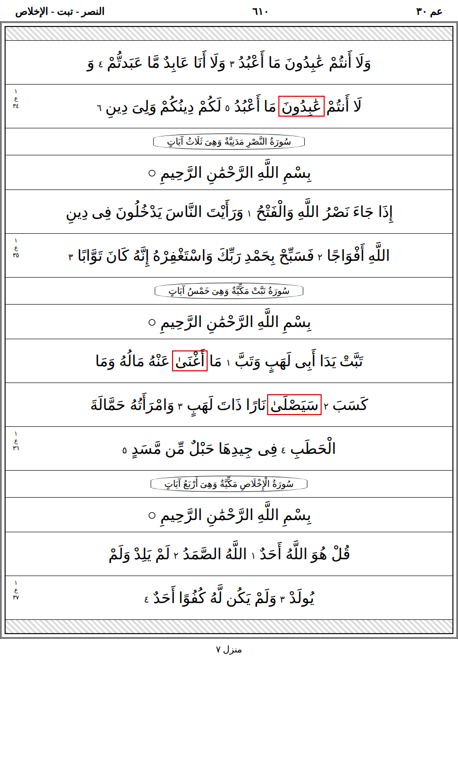عم ٣٠
٦١٠
النصر - تبت - الإخلاص
وَلَا أَنتُمْ عَٰبِدُونَ مَا أَعْبُدُ ٣ وَلَا أَنَا عَابِدٌ مَّا عَبَدتُّمْ ٤ وَ
لَا أَنتُمْ عَٰبِدُونَ مَا أَعْبُدُ ٥ لَكُمْ دِينُكُمْ وَلِىَ دِينِ ٦ ١
ع
٣٤
سُورَةُ النَّصْرِ مَدَنِيَّةٌ وَهِىَ ثَلَاثُ آيَاتٍ
بِسْمِ اللَّهِ الرَّحْمَٰنِ الرَّحِيمِ ○
إِذَا جَاءَ نَصْرُ اللَّهِ وَالْفَتْحُ ١ وَرَأَيْتَ النَّاسَ يَدْخُلُونَ فِى دِينِ
اللَّهِ أَفْوَاجًا ٢ فَسَبِّحْ بِحَمْدِ رَبِّكَ وَاسْتَغْفِرْهُ إِنَّهُ كَانَ تَوَّابًا ٣ ١
ع
٣٥
سُورَةُ تَبَّتْ مَكِّيَّةٌ وَهِىَ خَمْسُ آيَاتٍ
بِسْمِ اللَّهِ الرَّحْمَٰنِ الرَّحِيمِ ○
تَبَّتْ يَدَا أَبِى لَهَبٍ وَتَبَّ ١ مَا أَغْنَىٰ عَنْهُ مَالُهُ وَمَا
كَسَبَ ٢ سَيَصْلَىٰ نَارًا ذَاتَ لَهَبٍ ٣ وَامْرَأَتُهُ حَمَّالَةَ
الْحَطَبِ ٤ فِى جِيدِهَا حَبْلٌ مِّن مَّسَدٍ ٥ ١
ع
٣٦
سُورَةُ الْإِخْلَاصِ مَكِّيَّةٌ وَهِىَ أَرْبَعُ آيَاتٍ
بِسْمِ اللَّهِ الرَّحْمَٰنِ الرَّحِيمِ ○
قُلْ هُوَ اللَّهُ أَحَدٌ ١ اللَّهُ الصَّمَدُ ٢ لَمْ يَلِدْ وَلَمْ
يُولَدْ ٣ وَلَمْ يَكُن لَّهُ كُفُوًا أَحَدٌ ٤ ١
ع
٣٧
منزل ٧